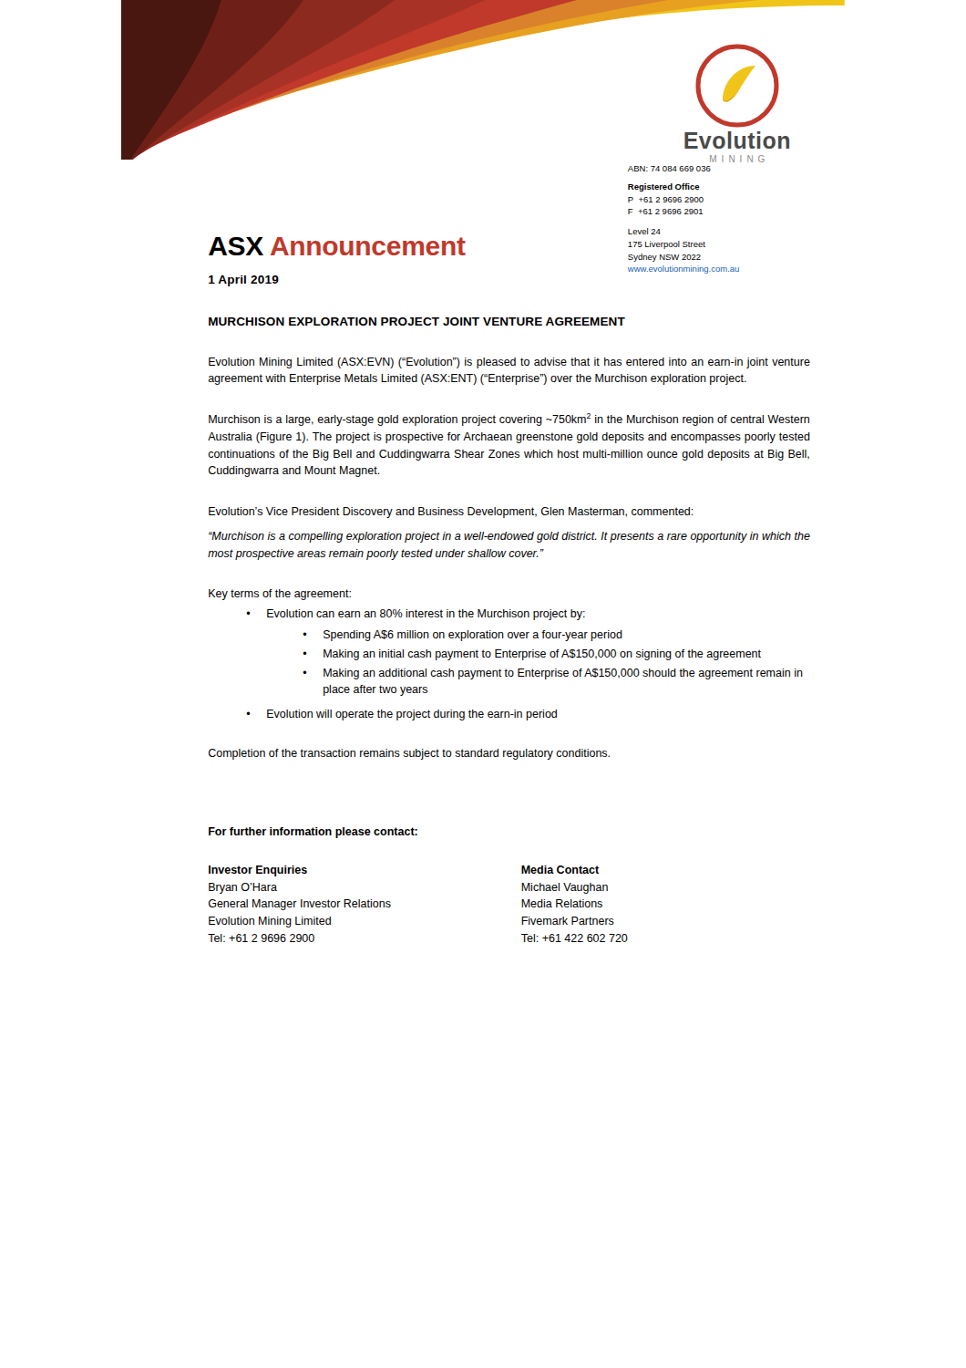Evolution
MINING
ABN: 74 084 669 036
Registered Office
P +61 2 9696 2900
F +61 2 9696 2901
Level 24
175 Liverpool Street
Sydney NSW 2022
www.evolutionmining.com.au
ASX Announcement
1 April 2019
MURCHISON EXPLORATION PROJECT JOINT VENTURE AGREEMENT
Evolution Mining Limited (ASX:EVN) (“Evolution”) is pleased to advise that it has entered into an earn-in joint venture agreement with Enterprise Metals Limited (ASX:ENT) (“Enterprise”) over the Murchison exploration project.
Murchison is a large, early-stage gold exploration project covering ~750km2 in the Murchison region of central Western Australia (Figure 1). The project is prospective for Archaean greenstone gold deposits and encompasses poorly tested continuations of the Big Bell and Cuddingwarra Shear Zones which host multi-million ounce gold deposits at Big Bell, Cuddingwarra and Mount Magnet.
Evolution’s Vice President Discovery and Business Development, Glen Masterman, commented:
“Murchison is a compelling exploration project in a well-endowed gold district. It presents a rare opportunity in which the most prospective areas remain poorly tested under shallow cover.”
Key terms of the agreement:
Evolution can earn an 80% interest in the Murchison project by:
Spending A$6 million on exploration over a four-year period
Making an initial cash payment to Enterprise of A$150,000 on signing of the agreement
Making an additional cash payment to Enterprise of A$150,000 should the agreement remain in place after two years
Evolution will operate the project during the earn-in period
Completion of the transaction remains subject to standard regulatory conditions.
For further information please contact:
| Investor Enquiries | Media Contact |
| Bryan O’Hara | Michael Vaughan |
| General Manager Investor Relations | Media Relations |
| Evolution Mining Limited | Fivemark Partners |
| Tel: +61 2 9696 2900 | Tel: +61 422 602 720 |